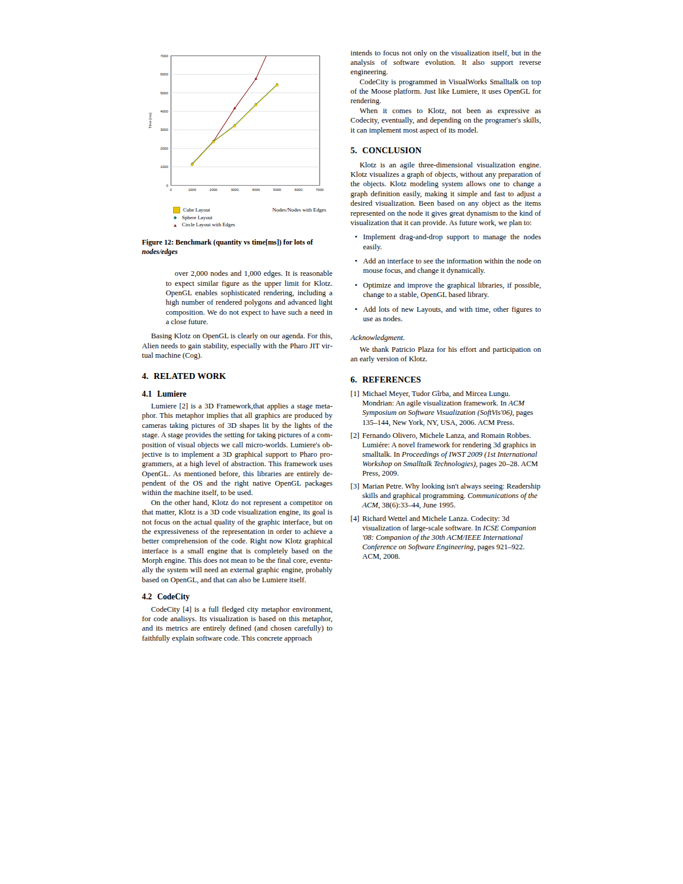0 1000 2000 3000 4000 5000 6000 7000 0 1000 2000 3000 4000 5000 6000 7000 Time [ms]
Cube Layout Nodes/Nodes with Edges
Sphere Layout
Circle Layout with Edges
Figure 12: Benchmark (quantity vs time[ms]) for lots of nodes/edges
over 2,000 nodes and 1,000 edges. It is reasonable to expect similar figure as the upper limit for Klotz. OpenGL enables sophisticated rendering, including a high number of rendered polygons and advanced light composition. We do not expect to have such a need in a close future.
Basing Klotz on OpenGL is clearly on our agenda. For this, Alien needs to gain stability, especially with the Pharo JIT virtual machine (Cog).
4. RELATED WORK
4.1 Lumiere
Lumiere [2] is a 3D Framework,that applies a stage metaphor. This metaphor implies that all graphics are produced by cameras taking pictures of 3D shapes lit by the lights of the stage. A stage provides the setting for taking pictures of a composition of visual objects we call micro-worlds. Lumiere's objective is to implement a 3D graphical support to Pharo programmers, at a high level of abstraction. This framework uses OpenGL. As mentioned before, this libraries are entirely dependent of the OS and the right native OpenGL packages within the machine itself, to be used.
On the other hand, Klotz do not represent a competitor on that matter, Klotz is a 3D code visualization engine, its goal is not focus on the actual quality of the graphic interface, but on the expressiveness of the representation in order to achieve a better comprehension of the code. Right now Klotz graphical interface is a small engine that is completely based on the Morph engine. This does not mean to be the final core, eventually the system will need an external graphic engine, probably based on OpenGL, and that can also be Lumiere itself.
4.2 CodeCity
CodeCity [4] is a full fledged city metaphor environment, for code analisys. Its visualization is based on this metaphor, and its metrics are entirely defined (and chosen carefully) to faithfully explain software code. This concrete approach
intends to focus not only on the visualization itself, but in the analysis of software evolution. It also support reverse engineering.
CodeCity is programmed in VisualWorks Smalltalk on top of the Moose platform. Just like Lumiere, it uses OpenGL for rendering.
When it comes to Klotz, not been as expressive as Codecity, eventually, and depending on the programer's skills, it can implement most aspect of its model.
5. CONCLUSION
Klotz is an agile three-dimensional visualization engine. Klotz visualizes a graph of objects, without any preparation of the objects. Klotz modeling system allows one to change a graph definition easily, making it simple and fast to adjust a desired visualization. Been based on any object as the items represented on the node it gives great dynamism to the kind of visualization that it can provide. As future work, we plan to:
Implement drag-and-drop support to manage the nodes easily.
Add an interface to see the information within the node on mouse focus, and change it dynamically.
Optimize and improve the graphical libraries, if possible, change to a stable, OpenGL based library.
Add lots of new Layouts, and with time, other figures to use as nodes.
Acknowledgment.
We thank Patricio Plaza for his effort and participation on an early version of Klotz.
6. REFERENCES
Michael Meyer, Tudor Gîrba, and Mircea Lungu. Mondrian: An agile visualization framework. In ACM Symposium on Software Visualization (SoftVis'06), pages 135–144, New York, NY, USA, 2006. ACM Press.
Fernando Olivero, Michele Lanza, and Romain Robbes. Lumiére: A novel framework for rendering 3d graphics in smalltalk. In Proceedings of IWST 2009 (1st International Workshop on Smalltalk Technologies), pages 20–28. ACM Press, 2009.
Marian Petre. Why looking isn't always seeing: Readership skills and graphical programming. Communications of the ACM, 38(6):33–44, June 1995.
Richard Wettel and Michele Lanza. Codecity: 3d visualization of large-scale software. In ICSE Companion '08: Companion of the 30th ACM/IEEE International Conference on Software Engineering, pages 921–922. ACM, 2008.